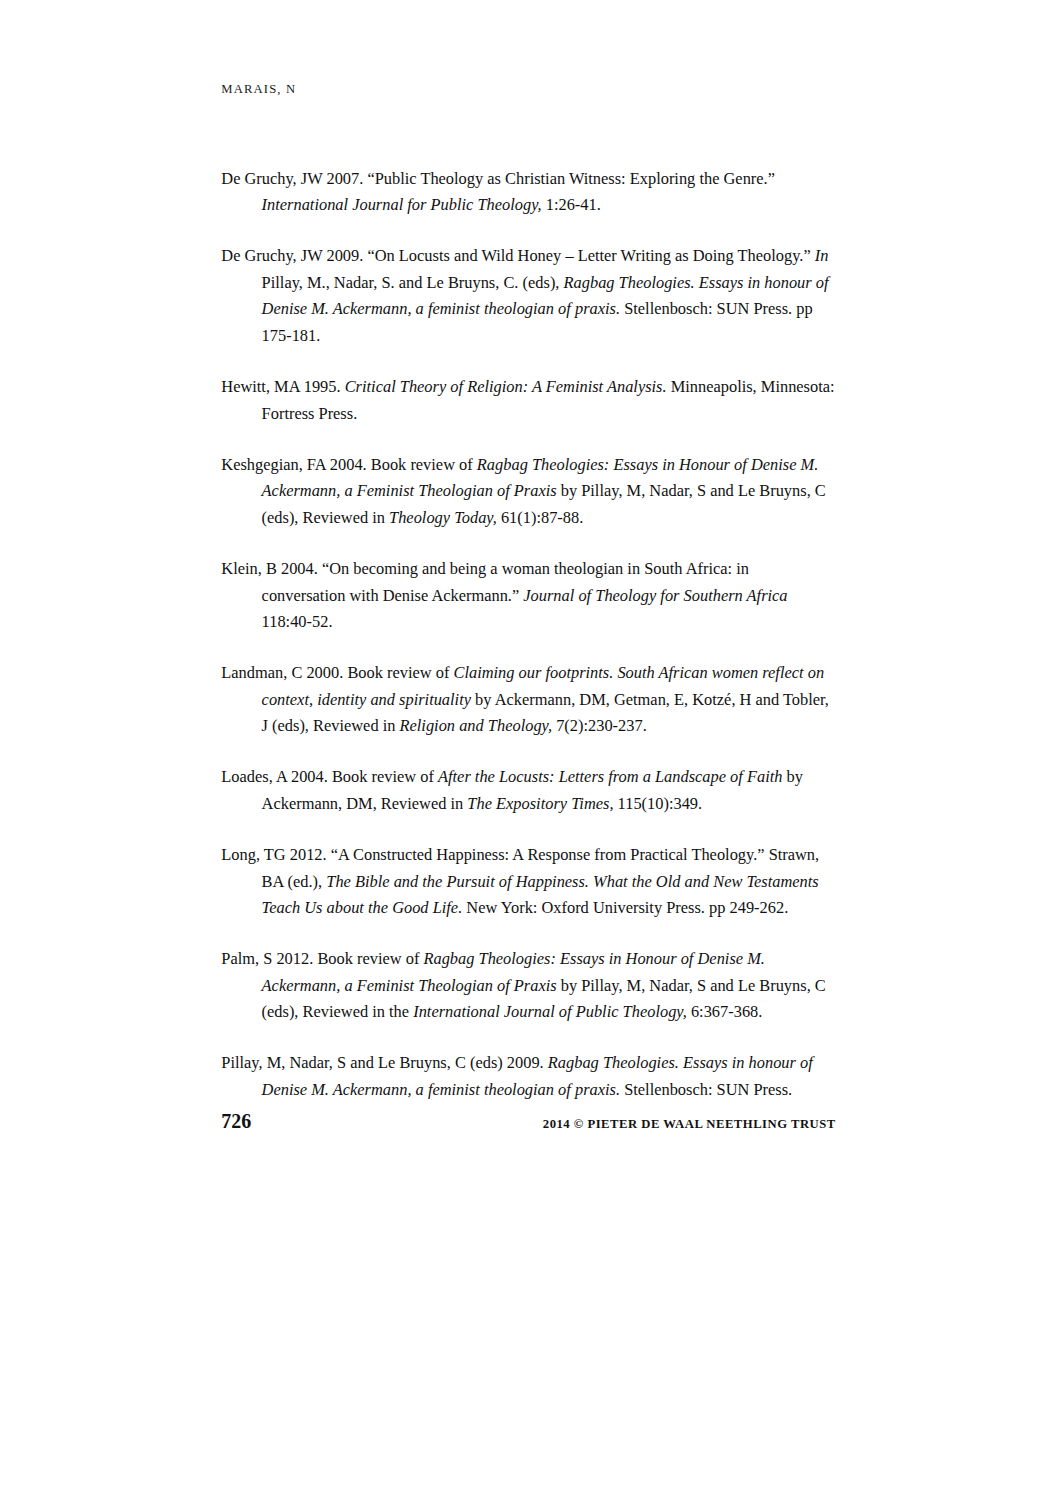Marais, N
De Gruchy, JW 2007. “Public Theology as Christian Witness: Exploring the Genre.” International Journal for Public Theology, 1:26-41.
De Gruchy, JW 2009. “On Locusts and Wild Honey – Letter Writing as Doing Theology.” In Pillay, M., Nadar, S. and Le Bruyns, C. (eds), Ragbag Theologies. Essays in honour of Denise M. Ackermann, a feminist theologian of praxis. Stellenbosch: SUN Press. pp 175-181.
Hewitt, MA 1995. Critical Theory of Religion: A Feminist Analysis. Minneapolis, Minnesota: Fortress Press.
Keshgegian, FA 2004. Book review of Ragbag Theologies: Essays in Honour of Denise M. Ackermann, a Feminist Theologian of Praxis by Pillay, M, Nadar, S and Le Bruyns, C (eds), Reviewed in Theology Today, 61(1):87-88.
Klein, B 2004. “On becoming and being a woman theologian in South Africa: in conversation with Denise Ackermann.” Journal of Theology for Southern Africa 118:40-52.
Landman, C 2000. Book review of Claiming our footprints. South African women reflect on context, identity and spirituality by Ackermann, DM, Getman, E, Kotzé, H and Tobler, J (eds), Reviewed in Religion and Theology, 7(2):230-237.
Loades, A 2004. Book review of After the Locusts: Letters from a Landscape of Faith by Ackermann, DM, Reviewed in The Expository Times, 115(10):349.
Long, TG 2012. “A Constructed Happiness: A Response from Practical Theology.” Strawn, BA (ed.), The Bible and the Pursuit of Happiness. What the Old and New Testaments Teach Us about the Good Life. New York: Oxford University Press. pp 249-262.
Palm, S 2012. Book review of Ragbag Theologies: Essays in Honour of Denise M. Ackermann, a Feminist Theologian of Praxis by Pillay, M, Nadar, S and Le Bruyns, C (eds), Reviewed in the International Journal of Public Theology, 6:367-368.
Pillay, M, Nadar, S and Le Bruyns, C (eds) 2009. Ragbag Theologies. Essays in honour of Denise M. Ackermann, a feminist theologian of praxis. Stellenbosch: SUN Press.
726
2014 © Pieter de Waal Neethling Trust